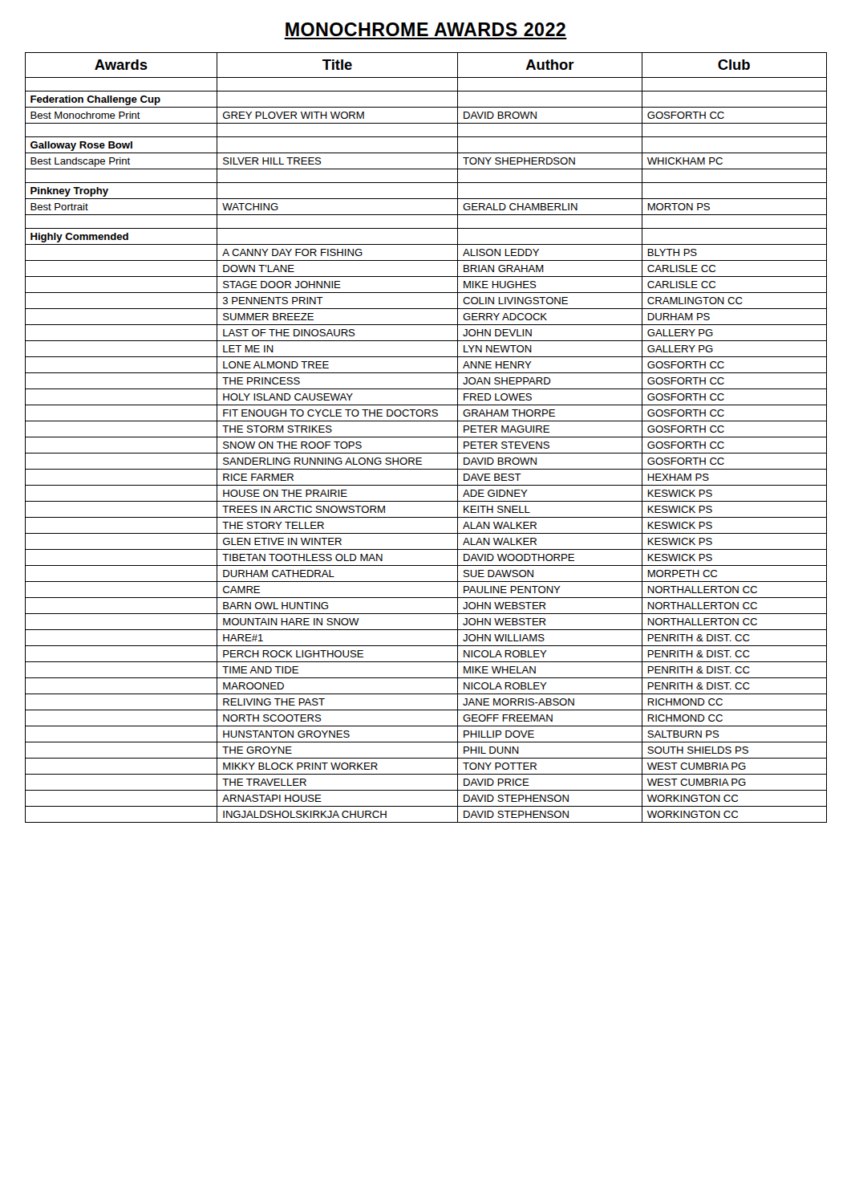MONOCHROME AWARDS 2022
| Awards | Title | Author | Club |
| --- | --- | --- | --- |
| Federation Challenge Cup | | | |
| Best Monochrome Print | GREY PLOVER WITH WORM | DAVID BROWN | GOSFORTH CC |
| Galloway Rose Bowl | | | |
| Best Landscape Print | SILVER HILL TREES | TONY SHEPHERDSON | WHICKHAM PC |
| Pinkney Trophy | | | |
| Best Portrait | WATCHING | GERALD CHAMBERLIN | MORTON PS |
| Highly Commended | | | |
| | A CANNY DAY FOR FISHING | ALISON LEDDY | BLYTH PS |
| | DOWN T'LANE | BRIAN GRAHAM | CARLISLE CC |
| | STAGE DOOR JOHNNIE | MIKE HUGHES | CARLISLE CC |
| | 3 PENNENTS PRINT | COLIN LIVINGSTONE | CRAMLINGTON CC |
| | SUMMER BREEZE | GERRY ADCOCK | DURHAM PS |
| | LAST OF THE DINOSAURS | JOHN DEVLIN | GALLERY PG |
| | LET ME IN | LYN NEWTON | GALLERY PG |
| | LONE ALMOND TREE | ANNE HENRY | GOSFORTH CC |
| | THE PRINCESS | JOAN SHEPPARD | GOSFORTH CC |
| | HOLY ISLAND CAUSEWAY | FRED LOWES | GOSFORTH CC |
| | FIT ENOUGH TO CYCLE TO THE DOCTORS | GRAHAM THORPE | GOSFORTH CC |
| | THE STORM STRIKES | PETER MAGUIRE | GOSFORTH CC |
| | SNOW ON THE ROOF TOPS | PETER STEVENS | GOSFORTH CC |
| | SANDERLING RUNNING ALONG SHORE | DAVID BROWN | GOSFORTH CC |
| | RICE FARMER | DAVE BEST | HEXHAM PS |
| | HOUSE ON THE PRAIRIE | ADE GIDNEY | KESWICK PS |
| | TREES IN ARCTIC SNOWSTORM | KEITH SNELL | KESWICK PS |
| | THE STORY TELLER | ALAN WALKER | KESWICK PS |
| | GLEN ETIVE IN WINTER | ALAN WALKER | KESWICK PS |
| | TIBETAN TOOTHLESS OLD MAN | DAVID WOODTHORPE | KESWICK PS |
| | DURHAM CATHEDRAL | SUE DAWSON | MORPETH CC |
| | CAMRE | PAULINE PENTONY | NORTHALLERTON CC |
| | BARN OWL HUNTING | JOHN WEBSTER | NORTHALLERTON CC |
| | MOUNTAIN HARE IN SNOW | JOHN WEBSTER | NORTHALLERTON CC |
| | HARE#1 | JOHN WILLIAMS | PENRITH & DIST. CC |
| | PERCH ROCK LIGHTHOUSE | NICOLA ROBLEY | PENRITH & DIST. CC |
| | TIME AND TIDE | MIKE WHELAN | PENRITH & DIST. CC |
| | MAROONED | NICOLA ROBLEY | PENRITH & DIST. CC |
| | RELIVING THE PAST | JANE MORRIS-ABSON | RICHMOND CC |
| | NORTH SCOOTERS | GEOFF FREEMAN | RICHMOND CC |
| | HUNSTANTON GROYNES | PHILLIP DOVE | SALTBURN PS |
| | THE GROYNE | PHIL DUNN | SOUTH SHIELDS PS |
| | MIKKY BLOCK PRINT WORKER | TONY POTTER | WEST CUMBRIA PG |
| | THE TRAVELLER | DAVID PRICE | WEST CUMBRIA PG |
| | ARNASTAPI HOUSE | DAVID STEPHENSON | WORKINGTON CC |
| | INGJALDSHOLSKIRKJA CHURCH | DAVID STEPHENSON | WORKINGTON CC |